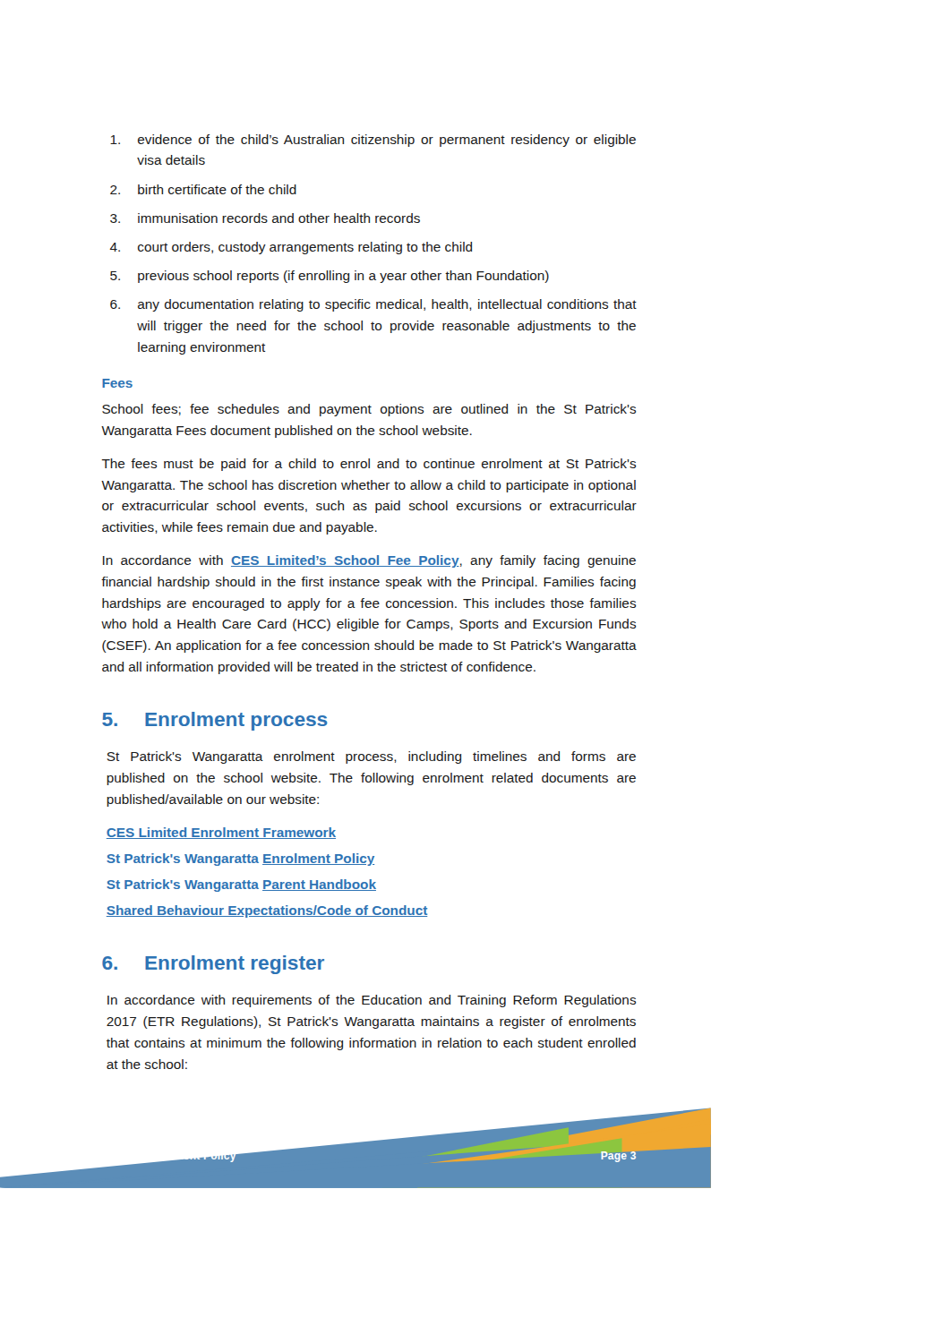evidence of the child’s Australian citizenship or permanent residency or eligible visa details
birth certificate of the child
immunisation records and other health records
court orders, custody arrangements relating to the child
previous school reports (if enrolling in a year other than Foundation)
any documentation relating to specific medical, health, intellectual conditions that will trigger the need for the school to provide reasonable adjustments to the learning environment
Fees
School fees; fee schedules and payment options are outlined in the St Patrick's Wangaratta Fees document published on the school website.
The fees must be paid for a child to enrol and to continue enrolment at St Patrick's Wangaratta. The school has discretion whether to allow a child to participate in optional or extracurricular school events, such as paid school excursions or extracurricular activities, while fees remain due and payable.
In accordance with CES Limited’s School Fee Policy, any family facing genuine financial hardship should in the first instance speak with the Principal. Families facing hardships are encouraged to apply for a fee concession. This includes those families who hold a Health Care Card (HCC) eligible for Camps, Sports and Excursion Funds (CSEF). An application for a fee concession should be made to St Patrick's Wangaratta and all information provided will be treated in the strictest of confidence.
5. Enrolment process
St Patrick's Wangaratta enrolment process, including timelines and forms are published on the school website. The following enrolment related documents are published/available on our website:
CES Limited Enrolment Framework
St Patrick's Wangaratta Enrolment Policy
St Patrick's Wangaratta Parent Handbook
Shared Behaviour Expectations/Code of Conduct
6. Enrolment register
In accordance with requirements of the Education and Training Reform Regulations 2017 (ETR Regulations), St Patrick's Wangaratta maintains a register of enrolments that contains at minimum the following information in relation to each student enrolled at the school:
Form 1: Enrolment Policy Page 3